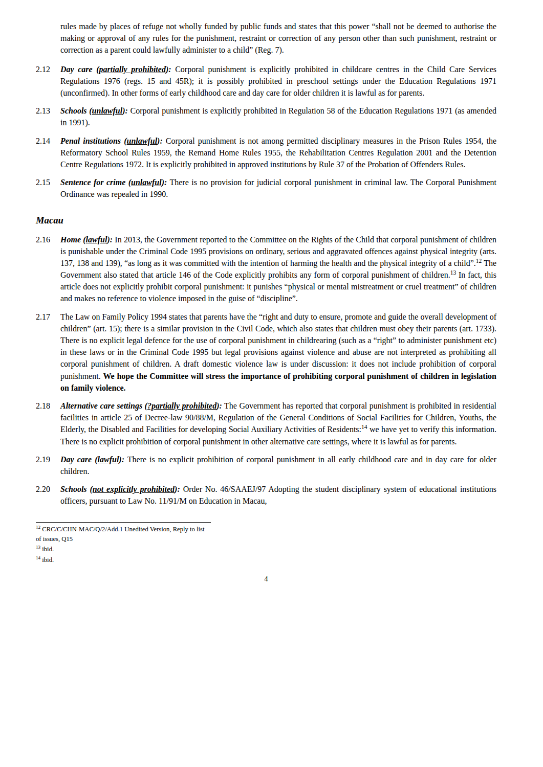rules made by places of refuge not wholly funded by public funds and states that this power “shall not be deemed to authorise the making or approval of any rules for the punishment, restraint or correction of any person other than such punishment, restraint or correction as a parent could lawfully administer to a child” (Reg. 7).
2.12
Day care (partially prohibited): Corporal punishment is explicitly prohibited in childcare centres in the Child Care Services Regulations 1976 (regs. 15 and 45R); it is possibly prohibited in preschool settings under the Education Regulations 1971 (unconfirmed). In other forms of early childhood care and day care for older children it is lawful as for parents.
2.13
Schools (unlawful): Corporal punishment is explicitly prohibited in Regulation 58 of the Education Regulations 1971 (as amended in 1991).
2.14
Penal institutions (unlawful): Corporal punishment is not among permitted disciplinary measures in the Prison Rules 1954, the Reformatory School Rules 1959, the Remand Home Rules 1955, the Rehabilitation Centres Regulation 2001 and the Detention Centre Regulations 1972. It is explicitly prohibited in approved institutions by Rule 37 of the Probation of Offenders Rules.
2.15
Sentence for crime (unlawful): There is no provision for judicial corporal punishment in criminal law. The Corporal Punishment Ordinance was repealed in 1990.
Macau
2.16
Home (lawful): In 2013, the Government reported to the Committee on the Rights of the Child that corporal punishment of children is punishable under the Criminal Code 1995 provisions on ordinary, serious and aggravated offences against physical integrity (arts. 137, 138 and 139), “as long as it was committed with the intention of harming the health and the physical integrity of a child”.12 The Government also stated that article 146 of the Code explicitly prohibits any form of corporal punishment of children.13 In fact, this article does not explicitly prohibit corporal punishment: it punishes “physical or mental mistreatment or cruel treatment” of children and makes no reference to violence imposed in the guise of “discipline”.
2.17
The Law on Family Policy 1994 states that parents have the “right and duty to ensure, promote and guide the overall development of children” (art. 15); there is a similar provision in the Civil Code, which also states that children must obey their parents (art. 1733). There is no explicit legal defence for the use of corporal punishment in childrearing (such as a “right” to administer punishment etc) in these laws or in the Criminal Code 1995 but legal provisions against violence and abuse are not interpreted as prohibiting all corporal punishment of children. A draft domestic violence law is under discussion: it does not include prohibition of corporal punishment. We hope the Committee will stress the importance of prohibiting corporal punishment of children in legislation on family violence.
2.18
Alternative care settings (?partially prohibited): The Government has reported that corporal punishment is prohibited in residential facilities in article 25 of Decree-law 90/88/M, Regulation of the General Conditions of Social Facilities for Children, Youths, the Elderly, the Disabled and Facilities for developing Social Auxiliary Activities of Residents:14 we have yet to verify this information. There is no explicit prohibition of corporal punishment in other alternative care settings, where it is lawful as for parents.
2.19
Day care (lawful): There is no explicit prohibition of corporal punishment in all early childhood care and in day care for older children.
2.20
Schools (not explicitly prohibited): Order No. 46/SAAEJ/97 Adopting the student disciplinary system of educational institutions officers, pursuant to Law No. 11/91/M on Education in Macau,
12 CRC/C/CHN-MAC/Q/2/Add.1 Unedited Version, Reply to list of issues, Q15
13 ibid.
14 ibid.
4